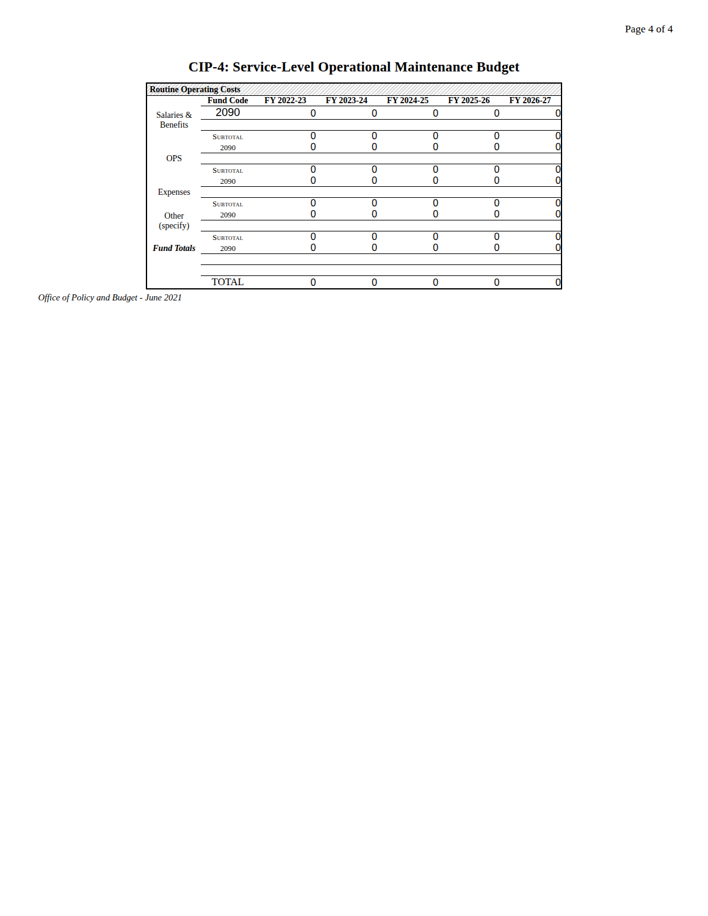Page 4 of 4
CIP-4: Service-Level Operational Maintenance Budget
| Routine Operating Costs |
| | Fund Code | FY 2022-23 | FY 2023-24 | FY 2024-25 | FY 2025-26 | FY 2026-27 |
| Salaries & Benefits | 2090 | 0 | 0 | 0 | 0 | 0 |
| | Subtotal | 0 | 0 | 0 | 0 | 0 |
| OPS | 2090 | 0 | 0 | 0 | 0 | 0 |
| | Subtotal | 0 | 0 | 0 | 0 | 0 |
| Expenses | 2090 | 0 | 0 | 0 | 0 | 0 |
| | Subtotal | 0 | 0 | 0 | 0 | 0 |
| Other (specify) | 2090 | 0 | 0 | 0 | 0 | 0 |
| | Subtotal | 0 | 0 | 0 | 0 | 0 |
| Fund Totals | 2090 | 0 | 0 | 0 | 0 | 0 |
| | TOTAL | 0 | 0 | 0 | 0 | 0 |
Office of Policy and Budget - June 2021